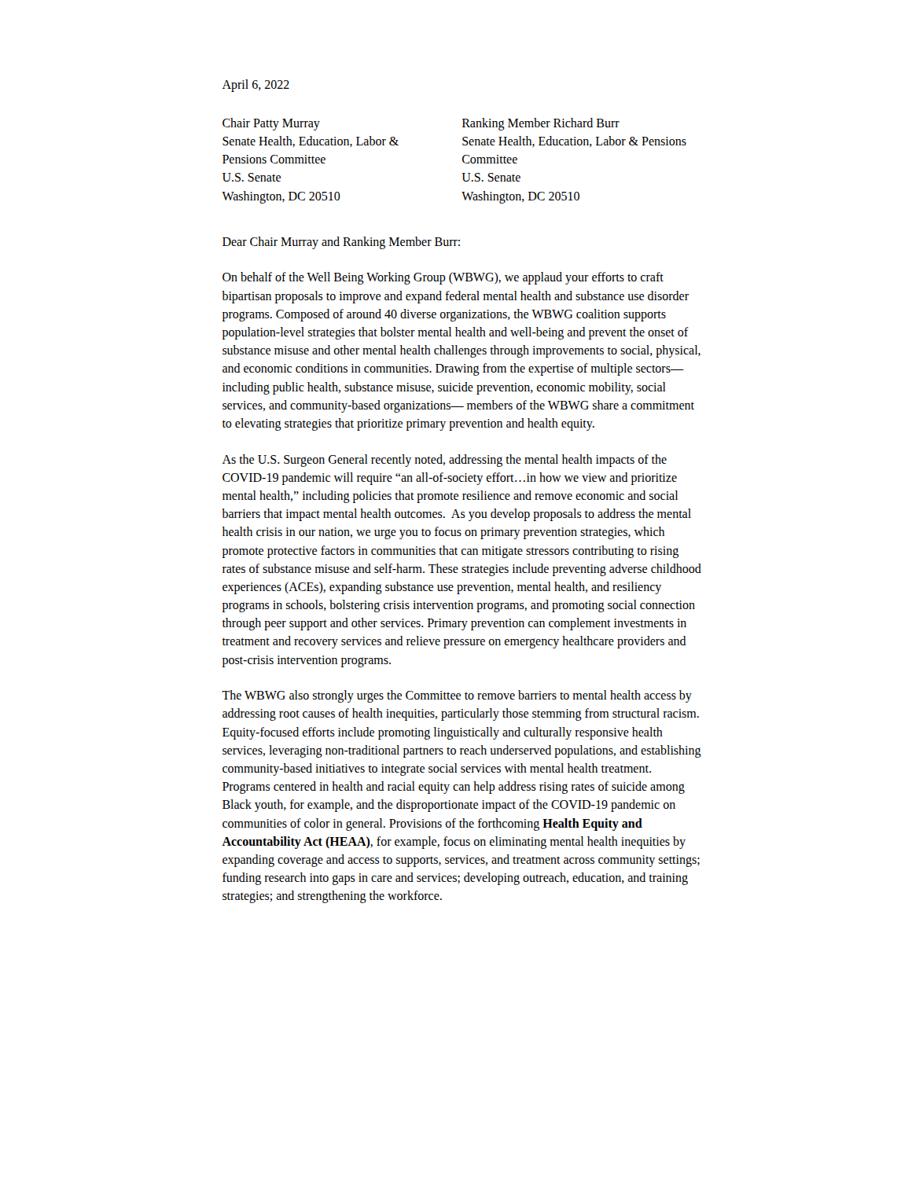April 6, 2022
| Chair Patty Murray Senate Health, Education, Labor & Pensions Committee U.S. Senate Washington, DC 20510 | Ranking Member Richard Burr Senate Health, Education, Labor & Pensions Committee U.S. Senate Washington, DC 20510 |
Dear Chair Murray and Ranking Member Burr:
On behalf of the Well Being Working Group (WBWG), we applaud your efforts to craft bipartisan proposals to improve and expand federal mental health and substance use disorder programs. Composed of around 40 diverse organizations, the WBWG coalition supports population-level strategies that bolster mental health and well-being and prevent the onset of substance misuse and other mental health challenges through improvements to social, physical, and economic conditions in communities. Drawing from the expertise of multiple sectors—including public health, substance misuse, suicide prevention, economic mobility, social services, and community-based organizations— members of the WBWG share a commitment to elevating strategies that prioritize primary prevention and health equity.
As the U.S. Surgeon General recently noted, addressing the mental health impacts of the COVID-19 pandemic will require “an all-of-society effort…in how we view and prioritize mental health,” including policies that promote resilience and remove economic and social barriers that impact mental health outcomes. As you develop proposals to address the mental health crisis in our nation, we urge you to focus on primary prevention strategies, which promote protective factors in communities that can mitigate stressors contributing to rising rates of substance misuse and self-harm. These strategies include preventing adverse childhood experiences (ACEs), expanding substance use prevention, mental health, and resiliency programs in schools, bolstering crisis intervention programs, and promoting social connection through peer support and other services. Primary prevention can complement investments in treatment and recovery services and relieve pressure on emergency healthcare providers and post-crisis intervention programs.
The WBWG also strongly urges the Committee to remove barriers to mental health access by addressing root causes of health inequities, particularly those stemming from structural racism. Equity-focused efforts include promoting linguistically and culturally responsive health services, leveraging non-traditional partners to reach underserved populations, and establishing community-based initiatives to integrate social services with mental health treatment. Programs centered in health and racial equity can help address rising rates of suicide among Black youth, for example, and the disproportionate impact of the COVID-19 pandemic on communities of color in general. Provisions of the forthcoming Health Equity and Accountability Act (HEAA), for example, focus on eliminating mental health inequities by expanding coverage and access to supports, services, and treatment across community settings; funding research into gaps in care and services; developing outreach, education, and training strategies; and strengthening the workforce.